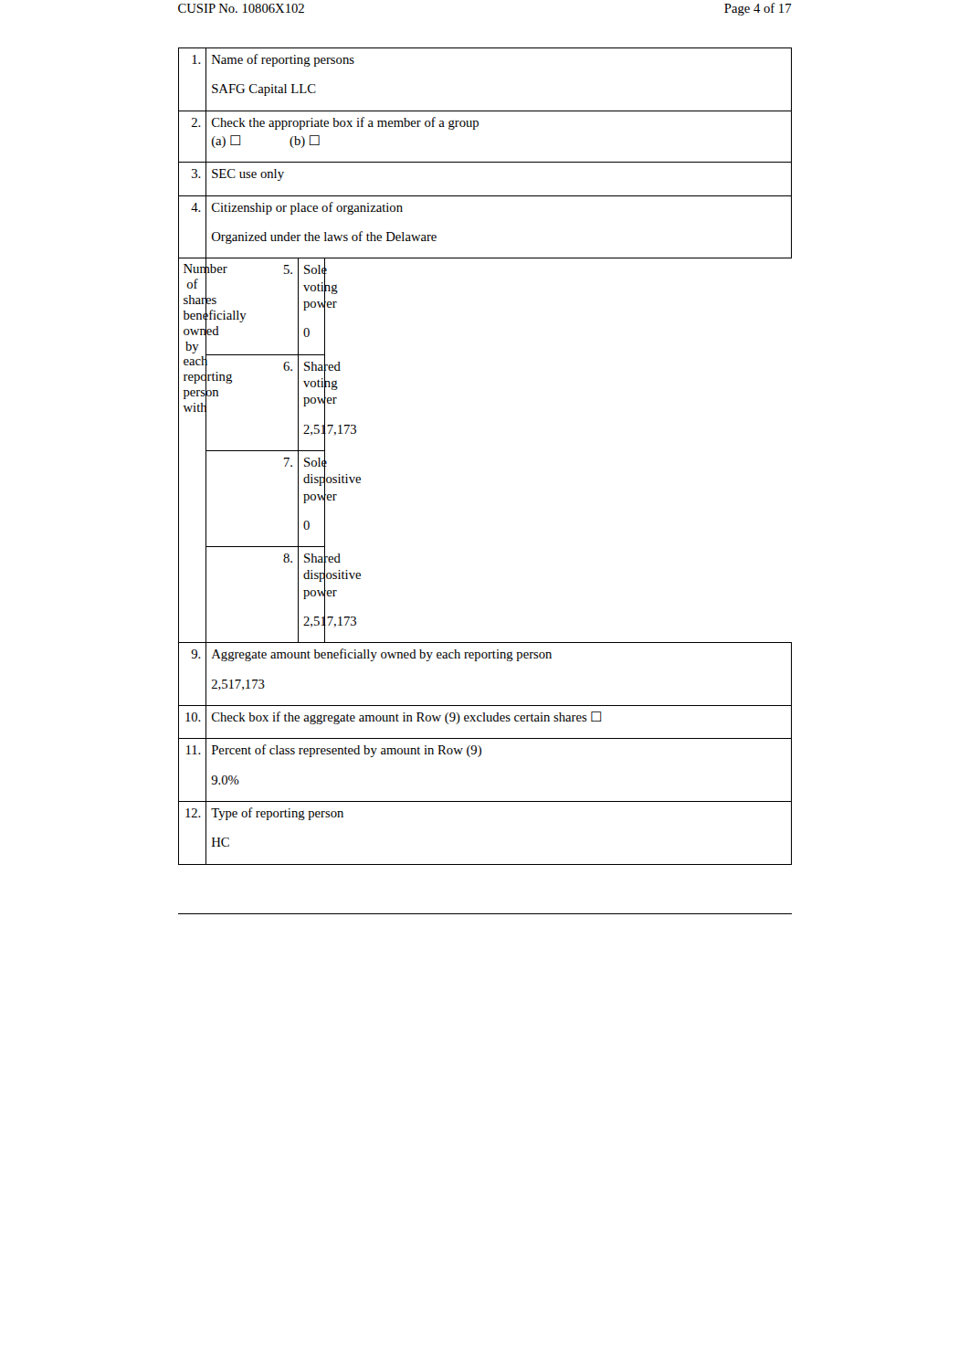CUSIP No. 10806X102
Page 4 of 17
| 1. | Name of reporting persons SAFG Capital LLC |
| 2. | Check the appropriate box if a member of a group (a) ☐ (b) ☐ |
| 3. | SEC use only |
| 4. | Citizenship or place of organization Organized under the laws of the Delaware |
| Number of shares beneficially owned by each reporting person with | 5. | Sole voting power 0 |
| 6. | Shared voting power 2,517,173 |
| 7. | Sole dispositive power 0 |
| 8. | Shared dispositive power 2,517,173 |
| 9. | Aggregate amount beneficially owned by each reporting person 2,517,173 |
| 10. | Check box if the aggregate amount in Row (9) excludes certain shares ☐ |
| 11. | Percent of class represented by amount in Row (9) 9.0% |
| 12. | Type of reporting person HC |